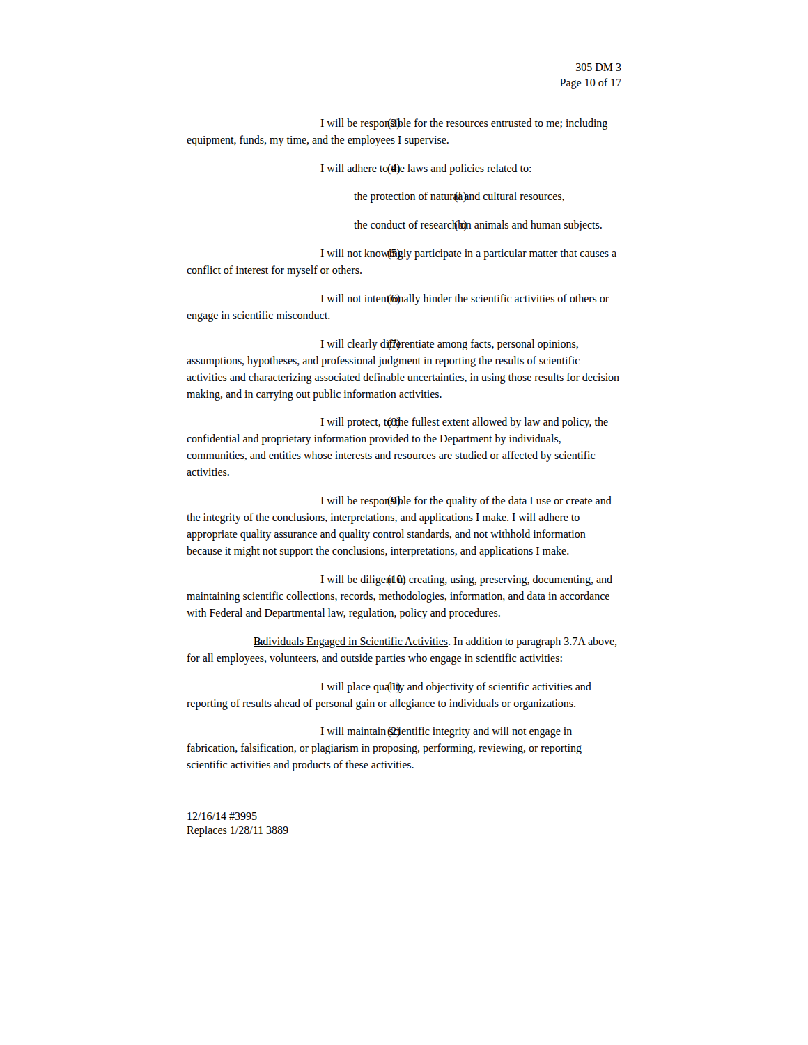305 DM 3
Page 10 of 17
(3) I will be responsible for the resources entrusted to me; including equipment, funds, my time, and the employees I supervise.
(4) I will adhere to the laws and policies related to:
(a) the protection of natural and cultural resources,
(b) the conduct of research on animals and human subjects.
(5) I will not knowingly participate in a particular matter that causes a conflict of interest for myself or others.
(6) I will not intentionally hinder the scientific activities of others or engage in scientific misconduct.
(7) I will clearly differentiate among facts, personal opinions, assumptions, hypotheses, and professional judgment in reporting the results of scientific activities and characterizing associated definable uncertainties, in using those results for decision making, and in carrying out public information activities.
(8) I will protect, to the fullest extent allowed by law and policy, the confidential and proprietary information provided to the Department by individuals, communities, and entities whose interests and resources are studied or affected by scientific activities.
(9) I will be responsible for the quality of the data I use or create and the integrity of the conclusions, interpretations, and applications I make. I will adhere to appropriate quality assurance and quality control standards, and not withhold information because it might not support the conclusions, interpretations, and applications I make.
(10) I will be diligent in creating, using, preserving, documenting, and maintaining scientific collections, records, methodologies, information, and data in accordance with Federal and Departmental law, regulation, policy and procedures.
B. Individuals Engaged in Scientific Activities. In addition to paragraph 3.7A above, for all employees, volunteers, and outside parties who engage in scientific activities:
(1) I will place quality and objectivity of scientific activities and reporting of results ahead of personal gain or allegiance to individuals or organizations.
(2) I will maintain scientific integrity and will not engage in fabrication, falsification, or plagiarism in proposing, performing, reviewing, or reporting scientific activities and products of these activities.
12/16/14 #3995
Replaces 1/28/11 3889